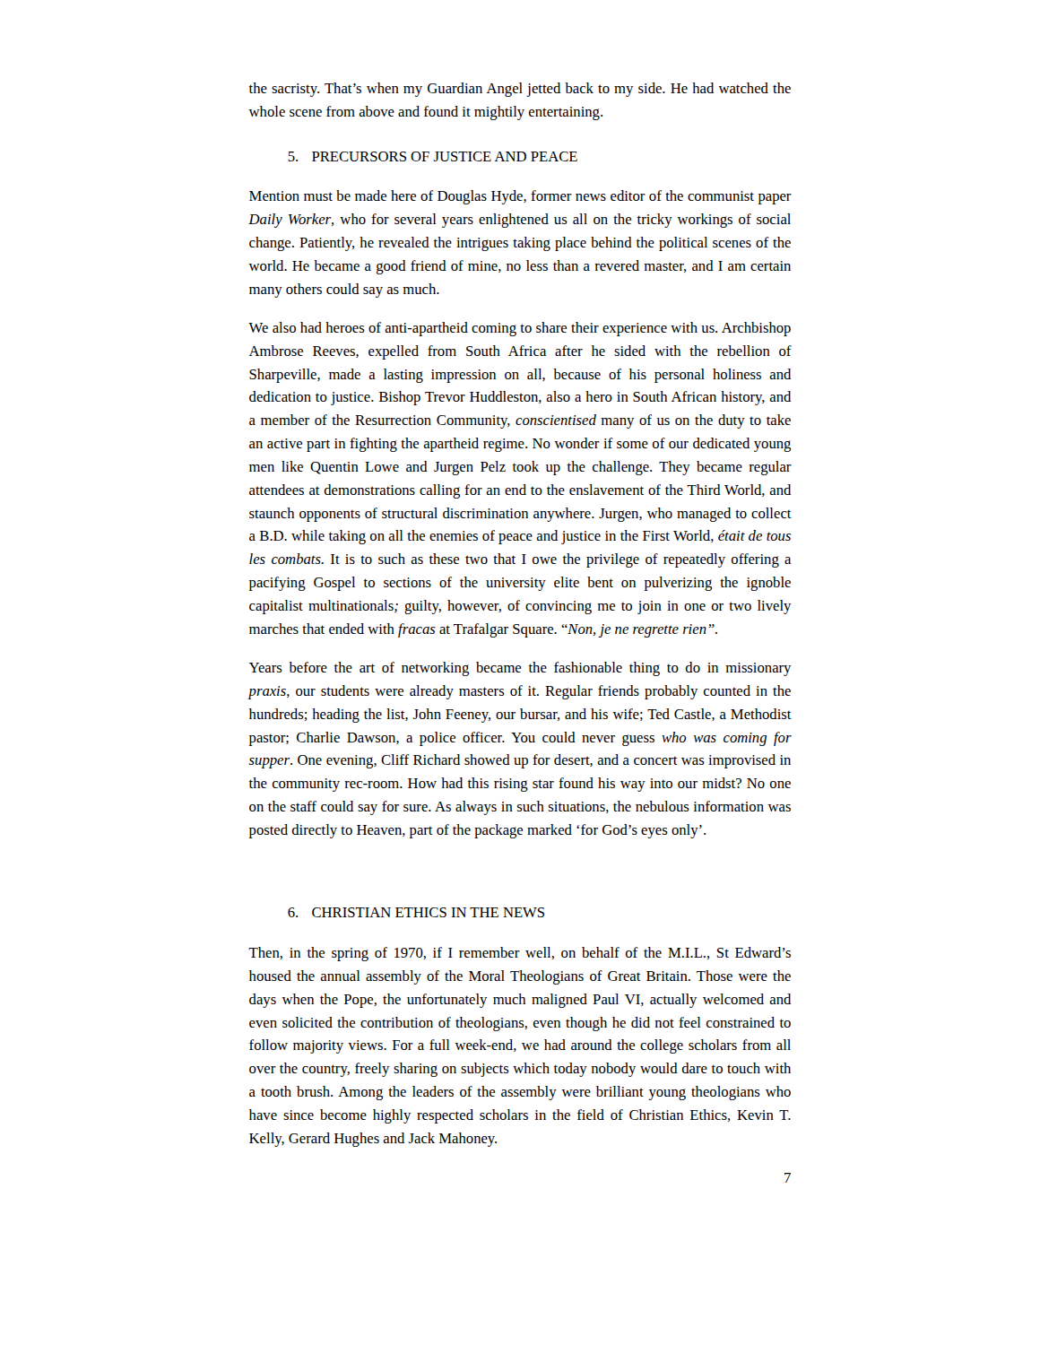the sacristy. That’s when my Guardian Angel jetted back to my side. He had watched the whole scene from above and found it mightily entertaining.
5. PRECURSORS OF JUSTICE AND PEACE
Mention must be made here of Douglas Hyde, former news editor of the communist paper Daily Worker, who for several years enlightened us all on the tricky workings of social change. Patiently, he revealed the intrigues taking place behind the political scenes of the world. He became a good friend of mine, no less than a revered master, and I am certain many others could say as much.
We also had heroes of anti-apartheid coming to share their experience with us. Archbishop Ambrose Reeves, expelled from South Africa after he sided with the rebellion of Sharpeville, made a lasting impression on all, because of his personal holiness and dedication to justice. Bishop Trevor Huddleston, also a hero in South African history, and a member of the Resurrection Community, conscientised many of us on the duty to take an active part in fighting the apartheid regime. No wonder if some of our dedicated young men like Quentin Lowe and Jurgen Pelz took up the challenge. They became regular attendees at demonstrations calling for an end to the enslavement of the Third World, and staunch opponents of structural discrimination anywhere. Jurgen, who managed to collect a B.D. while taking on all the enemies of peace and justice in the First World, était de tous les combats. It is to such as these two that I owe the privilege of repeatedly offering a pacifying Gospel to sections of the university elite bent on pulverizing the ignoble capitalist multinationals; guilty, however, of convincing me to join in one or two lively marches that ended with fracas at Trafalgar Square. “Non, je ne regrette rien”.
Years before the art of networking became the fashionable thing to do in missionary praxis, our students were already masters of it. Regular friends probably counted in the hundreds; heading the list, John Feeney, our bursar, and his wife; Ted Castle, a Methodist pastor; Charlie Dawson, a police officer. You could never guess who was coming for supper. One evening, Cliff Richard showed up for desert, and a concert was improvised in the community rec-room. How had this rising star found his way into our midst? No one on the staff could say for sure. As always in such situations, the nebulous information was posted directly to Heaven, part of the package marked ‘for God’s eyes only’.
6. CHRISTIAN ETHICS IN THE NEWS
Then, in the spring of 1970, if I remember well, on behalf of the M.I.L., St Edward’s housed the annual assembly of the Moral Theologians of Great Britain. Those were the days when the Pope, the unfortunately much maligned Paul VI, actually welcomed and even solicited the contribution of theologians, even though he did not feel constrained to follow majority views. For a full week-end, we had around the college scholars from all over the country, freely sharing on subjects which today nobody would dare to touch with a tooth brush. Among the leaders of the assembly were brilliant young theologians who have since become highly respected scholars in the field of Christian Ethics, Kevin T. Kelly, Gerard Hughes and Jack Mahoney.
7